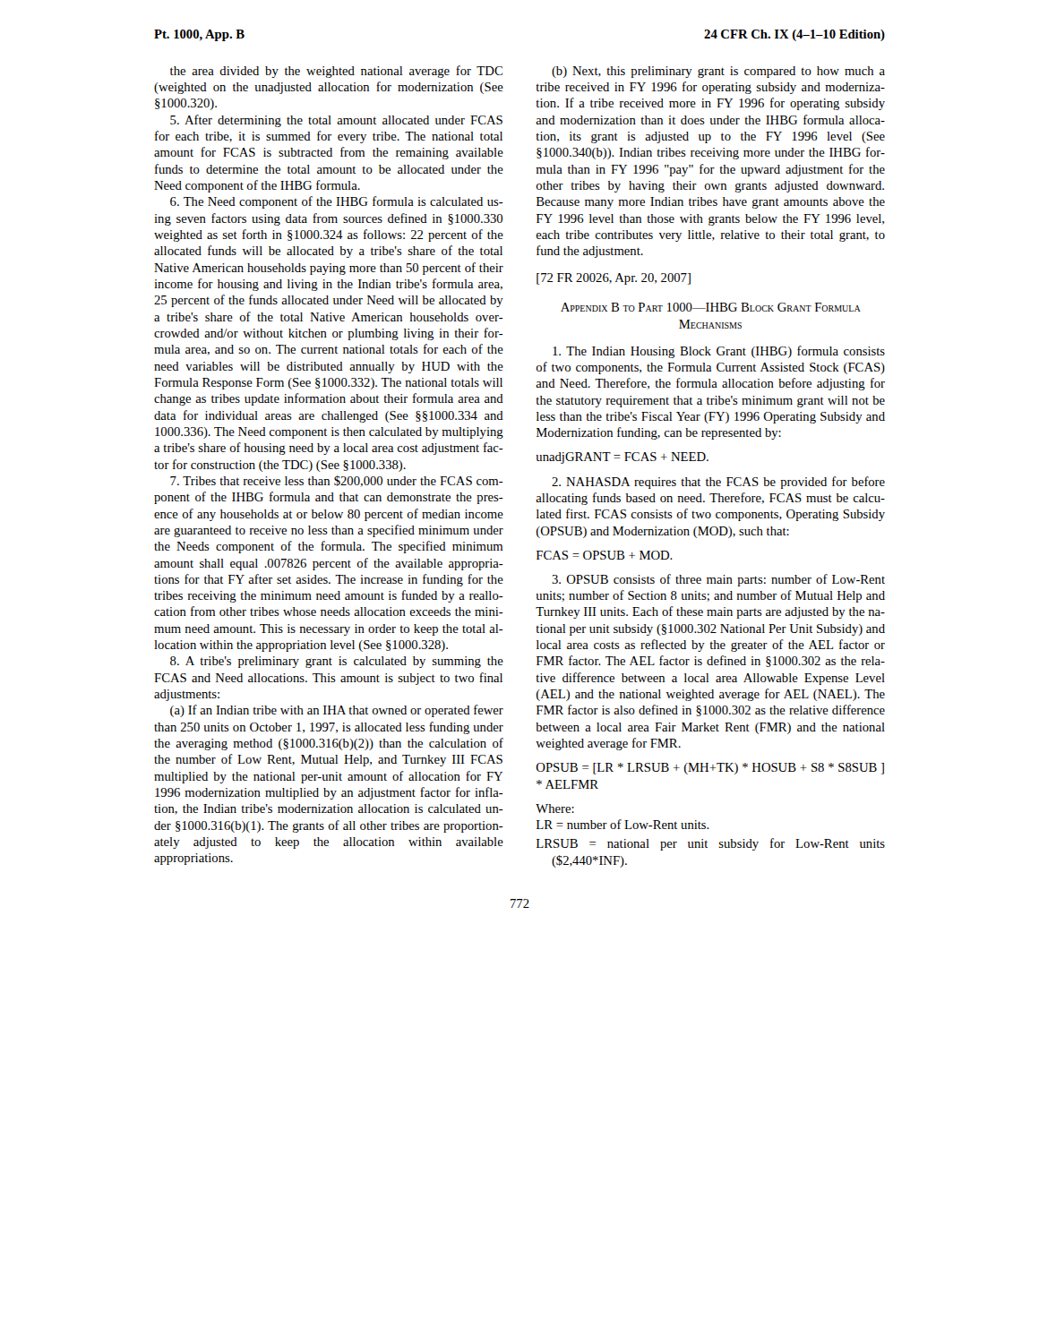Pt. 1000, App. B 24 CFR Ch. IX (4–1–10 Edition)
the area divided by the weighted national average for TDC (weighted on the unadjusted allocation for modernization (See §1000.320).
5. After determining the total amount allocated under FCAS for each tribe, it is summed for every tribe. The national total amount for FCAS is subtracted from the remaining available funds to determine the total amount to be allocated under the Need component of the IHBG formula.
6. The Need component of the IHBG formula is calculated using seven factors using data from sources defined in §1000.330 weighted as set forth in §1000.324 as follows: 22 percent of the allocated funds will be allocated by a tribe's share of the total Native American households paying more than 50 percent of their income for housing and living in the Indian tribe's formula area, 25 percent of the funds allocated under Need will be allocated by a tribe's share of the total Native American households overcrowded and/or without kitchen or plumbing living in their formula area, and so on. The current national totals for each of the need variables will be distributed annually by HUD with the Formula Response Form (See §1000.332). The national totals will change as tribes update information about their formula area and data for individual areas are challenged (See §§1000.334 and 1000.336). The Need component is then calculated by multiplying a tribe's share of housing need by a local area cost adjustment factor for construction (the TDC) (See §1000.338).
7. Tribes that receive less than $200,000 under the FCAS component of the IHBG formula and that can demonstrate the presence of any households at or below 80 percent of median income are guaranteed to receive no less than a specified minimum under the Needs component of the formula. The specified minimum amount shall equal .007826 percent of the available appropriations for that FY after set asides. The increase in funding for the tribes receiving the minimum need amount is funded by a reallocation from other tribes whose needs allocation exceeds the minimum need amount. This is necessary in order to keep the total allocation within the appropriation level (See §1000.328).
8. A tribe's preliminary grant is calculated by summing the FCAS and Need allocations. This amount is subject to two final adjustments:
(a) If an Indian tribe with an IHA that owned or operated fewer than 250 units on October 1, 1997, is allocated less funding under the averaging method (§1000.316(b)(2)) than the calculation of the number of Low Rent, Mutual Help, and Turnkey III FCAS multiplied by the national per-unit amount of allocation for FY 1996 modernization multiplied by an adjustment factor for inflation, the Indian tribe's modernization allocation is calculated under §1000.316(b)(1). The grants of all other tribes are proportionately adjusted to keep the allocation within available appropriations.
(b) Next, this preliminary grant is compared to how much a tribe received in FY 1996 for operating subsidy and modernization. If a tribe received more in FY 1996 for operating subsidy and modernization than it does under the IHBG formula allocation, its grant is adjusted up to the FY 1996 level (See §1000.340(b)). Indian tribes receiving more under the IHBG formula than in FY 1996 "pay" for the upward adjustment for the other tribes by having their own grants adjusted downward. Because many more Indian tribes have grant amounts above the FY 1996 level than those with grants below the FY 1996 level, each tribe contributes very little, relative to their total grant, to fund the adjustment.
[72 FR 20026, Apr. 20, 2007]
Appendix B to Part 1000—IHBG Block Grant Formula Mechanisms
1. The Indian Housing Block Grant (IHBG) formula consists of two components, the Formula Current Assisted Stock (FCAS) and Need. Therefore, the formula allocation before adjusting for the statutory requirement that a tribe's minimum grant will not be less than the tribe's Fiscal Year (FY) 1996 Operating Subsidy and Modernization funding, can be represented by:
unadjGRANT = FCAS + NEED.
2. NAHASDA requires that the FCAS be provided for before allocating funds based on need. Therefore, FCAS must be calculated first. FCAS consists of two components, Operating Subsidy (OPSUB) and Modernization (MOD), such that:
FCAS = OPSUB + MOD.
3. OPSUB consists of three main parts: number of Low-Rent units; number of Section 8 units; and number of Mutual Help and Turnkey III units. Each of these main parts are adjusted by the national per unit subsidy (§1000.302 National Per Unit Subsidy) and local area costs as reflected by the greater of the AEL factor or FMR factor. The AEL factor is defined in §1000.302 as the relative difference between a local area Allowable Expense Level (AEL) and the national weighted average for AEL (NAEL). The FMR factor is also defined in §1000.302 as the relative difference between a local area Fair Market Rent (FMR) and the national weighted average for FMR.
OPSUB = [LR * LRSUB + (MH+TK) * HOSUB + S8 * S8SUB ] * AELFMR
Where:
LR = number of Low-Rent units.
LRSUB = national per unit subsidy for Low-Rent units ($2,440*INF).
772